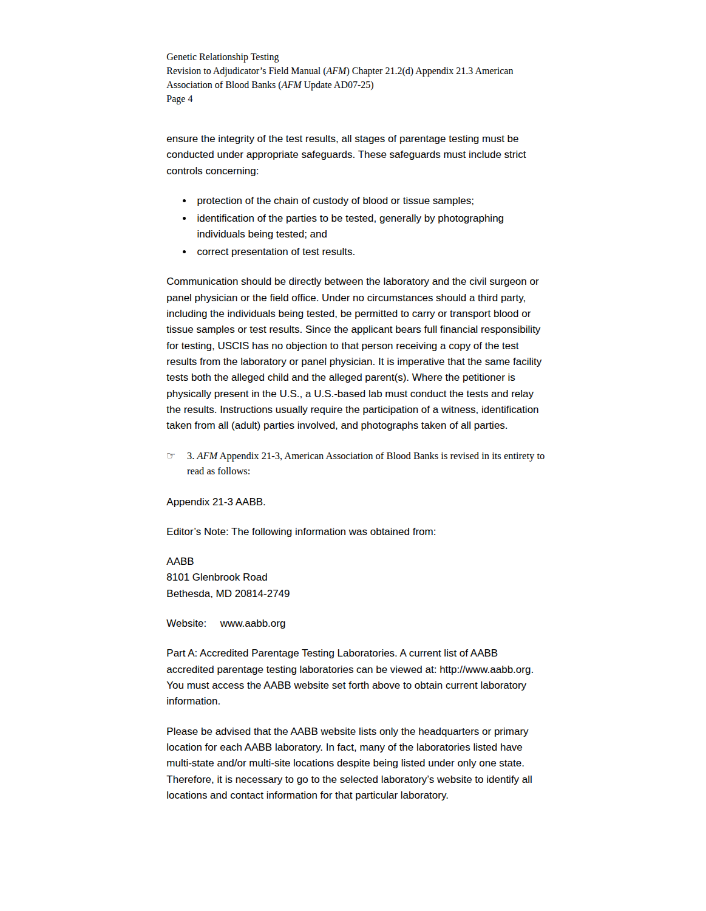Genetic Relationship Testing
Revision to Adjudicator’s Field Manual (AFM) Chapter 21.2(d) Appendix 21.3 American
Association of Blood Banks (AFM Update AD07-25)
Page 4
ensure the integrity of the test results, all stages of parentage testing must be conducted under appropriate safeguards. These safeguards must include strict controls concerning:
protection of the chain of custody of blood or tissue samples;
identification of the parties to be tested, generally by photographing individuals being tested; and
correct presentation of test results.
Communication should be directly between the laboratory and the civil surgeon or panel physician or the field office. Under no circumstances should a third party, including the individuals being tested, be permitted to carry or transport blood or tissue samples or test results. Since the applicant bears full financial responsibility for testing, USCIS has no objection to that person receiving a copy of the test results from the laboratory or panel physician. It is imperative that the same facility tests both the alleged child and the alleged parent(s). Where the petitioner is physically present in the U.S., a U.S.-based lab must conduct the tests and relay the results. Instructions usually require the participation of a witness, identification taken from all (adult) parties involved, and photographs taken of all parties.
☞3. AFM Appendix 21-3, American Association of Blood Banks is revised in its entirety to read as follows:
Appendix 21-3 AABB.
Editor’s Note: The following information was obtained from:
AABB
8101 Glenbrook Road
Bethesda, MD 20814-2749
Website: www.aabb.org
Part A: Accredited Parentage Testing Laboratories. A current list of AABB accredited parentage testing laboratories can be viewed at: http://www.aabb.org. You must access the AABB website set forth above to obtain current laboratory information.
Please be advised that the AABB website lists only the headquarters or primary location for each AABB laboratory. In fact, many of the laboratories listed have multi-state and/or multi-site locations despite being listed under only one state. Therefore, it is necessary to go to the selected laboratory’s website to identify all locations and contact information for that particular laboratory.